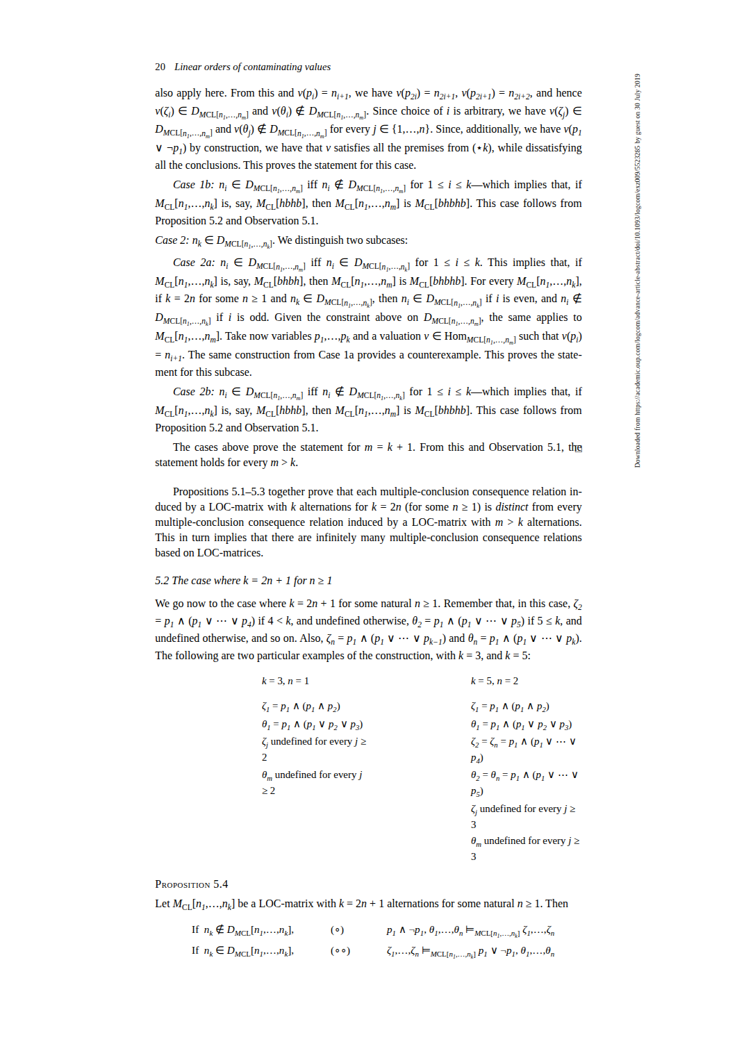Downloaded from https://academic.oup.com/logcom/advance-article-abstract/doi/10.1093/logcom/exz009/5523285 by guest on 30 July 2019
20 Linear orders of contaminating values
also apply here. From this and v(pi) = ni+1, we have v(p2i) = n2i+1, v(p2i+1) = n2i+2, and hence v(ζi) ∈ DMCL[n1,…,nm] and v(θi) ∉ DMCL[n1,…,nm]. Since choice of i is arbitrary, we have v(ζj) ∈ DMCL[n1,…,nm] and v(θj) ∉ DMCL[n1,…,nm] for every j ∈ {1,…,n}. Since, additionally, we have v(p1 ∨ ¬p1) by construction, we have that v satisfies all the premises from (⋆k), while dissatisfying all the conclusions. This proves the statement for this case.
Case 1b: ni ∈ DMCL[n1,…,nm] iff ni ∉ DMCL[n1,…,nm] for 1 ≤ i ≤ k—which implies that, if MCL[n1,…,nk] is, say, MCL[hbhb], then MCL[n1,…,nm] is MCL[bhbhb]. This case follows from Proposition 5.2 and Observation 5.1.
Case 2: nk ∈ DMCL[n1,…,nk]. We distinguish two subcases:
Case 2a: ni ∈ DMCL[n1,…,nm] iff ni ∈ DMCL[n1,…,nk] for 1 ≤ i ≤ k. This implies that, if MCL[n1,…,nk] is, say, MCL[bhbh], then MCL[n1,…,nm] is MCL[bhbhb]. For every MCL[n1,…,nk], if k = 2n for some n ≥ 1 and nk ∈ DMCL[n1,…,nk], then ni ∈ DMCL[n1,…,nk] if i is even, and ni ∉ DMCL[n1,…,nk] if i is odd. Given the constraint above on DMCL[n1,…,nm], the same applies to MCL[n1,…,nm]. Take now variables p1,…,pk and a valuation v ∈ HomMCL[n1,…,nm] such that v(pi) = ni+1. The same construction from Case 1a provides a counterexample. This proves the statement for this subcase.
Case 2b: ni ∈ DMCL[n1,…,nm] iff ni ∉ DMCL[n1,…,nk] for 1 ≤ i ≤ k—which implies that, if MCL[n1,…,nk] is, say, MCL[hbhb], then MCL[n1,…,nm] is MCL[bhbhb]. This case follows from Proposition 5.2 and Observation 5.1.
The cases above prove the statement for m = k + 1. From this and Observation 5.1, the statement holds for every m > k. □
Propositions 5.1–5.3 together prove that each multiple-conclusion consequence relation induced by a LOC-matrix with k alternations for k = 2n (for some n ≥ 1) is distinct from every multiple-conclusion consequence relation induced by a LOC-matrix with m > k alternations. This in turn implies that there are infinitely many multiple-conclusion consequence relations based on LOC-matrices.
5.2 The case where k = 2n + 1 for n ≥ 1
We go now to the case where k = 2n + 1 for some natural n ≥ 1. Remember that, in this case, ζ2 = p1 ∧ (p1 ∨ ⋯ ∨ p4) if 4 < k, and undefined otherwise, θ2 = p1 ∧ (p1 ∨ ⋯ ∨ p5) if 5 ≤ k, and undefined otherwise, and so on. Also, ζn = p1 ∧ (p1 ∨ ⋯ ∨ pk−1) and θn = p1 ∧ (p1 ∨ ⋯ ∨ pk). The following are two particular examples of the construction, with k = 3, and k = 5:
| k = 3, n = 1 | k = 5, n = 2 |
| ζ 1 = p 1 ∧ ( p 1 ∧ p 2 ) | ζ 1 = p 1 ∧ ( p 1 ∧ p 2 ) |
| θ 1 = p 1 ∧ ( p 1 ∨ p 2 ∨ p 3 ) | θ 1 = p 1 ∧ ( p 1 ∨ p 2 ∨ p 3 ) |
| ζ j undefined for every j ≥ 2 | ζ 2 = ζ n = p 1 ∧ ( p 1 ∨ ⋯ ∨ p 4 ) |
| θ m undefined for every j ≥ 2 | θ 2 = θ n = p 1 ∧ ( p 1 ∨ ⋯ ∨ p 5 ) |
| | ζ j undefined for every j ≥ 3 |
| | θ m undefined for every j ≥ 3 |
Proposition 5.4
Let MCL[n1,…,nk] be a LOC-matrix with k = 2n + 1 alternations for some natural n ≥ 1. Then
| If n k ∉ D M CL [ n 1 ,…, n k ], | (∘) | p 1 ∧ ¬ p 1 , θ 1 ,…, θ n ⊨ M CL [ n 1 ,…, n k ] ζ 1 ,…, ζ n |
| If n k ∈ D M CL [ n 1 ,…, n k ], | (∘∘) | ζ 1 ,…, ζ n ⊨ M CL [ n 1 ,…, n k ] p 1 ∨ ¬ p 1 , θ 1 ,…, θ n |